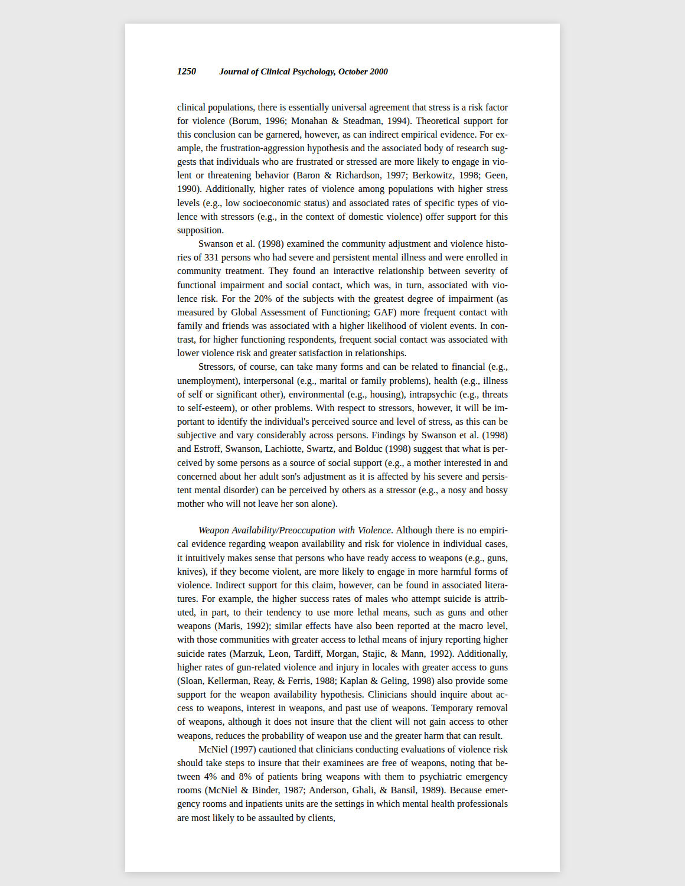1250 Journal of Clinical Psychology, October 2000
clinical populations, there is essentially universal agreement that stress is a risk factor for violence (Borum, 1996; Monahan & Steadman, 1994). Theoretical support for this conclusion can be garnered, however, as can indirect empirical evidence. For example, the frustration-aggression hypothesis and the associated body of research suggests that individuals who are frustrated or stressed are more likely to engage in violent or threatening behavior (Baron & Richardson, 1997; Berkowitz, 1998; Geen, 1990). Additionally, higher rates of violence among populations with higher stress levels (e.g., low socioeconomic status) and associated rates of specific types of violence with stressors (e.g., in the context of domestic violence) offer support for this supposition.
Swanson et al. (1998) examined the community adjustment and violence histories of 331 persons who had severe and persistent mental illness and were enrolled in community treatment. They found an interactive relationship between severity of functional impairment and social contact, which was, in turn, associated with violence risk. For the 20% of the subjects with the greatest degree of impairment (as measured by Global Assessment of Functioning; GAF) more frequent contact with family and friends was associated with a higher likelihood of violent events. In contrast, for higher functioning respondents, frequent social contact was associated with lower violence risk and greater satisfaction in relationships.
Stressors, of course, can take many forms and can be related to financial (e.g., unemployment), interpersonal (e.g., marital or family problems), health (e.g., illness of self or significant other), environmental (e.g., housing), intrapsychic (e.g., threats to self-esteem), or other problems. With respect to stressors, however, it will be important to identify the individual's perceived source and level of stress, as this can be subjective and vary considerably across persons. Findings by Swanson et al. (1998) and Estroff, Swanson, Lachiotte, Swartz, and Bolduc (1998) suggest that what is perceived by some persons as a source of social support (e.g., a mother interested in and concerned about her adult son's adjustment as it is affected by his severe and persistent mental disorder) can be perceived by others as a stressor (e.g., a nosy and bossy mother who will not leave her son alone).
Weapon Availability/Preoccupation with Violence. Although there is no empirical evidence regarding weapon availability and risk for violence in individual cases, it intuitively makes sense that persons who have ready access to weapons (e.g., guns, knives), if they become violent, are more likely to engage in more harmful forms of violence. Indirect support for this claim, however, can be found in associated literatures. For example, the higher success rates of males who attempt suicide is attributed, in part, to their tendency to use more lethal means, such as guns and other weapons (Maris, 1992); similar effects have also been reported at the macro level, with those communities with greater access to lethal means of injury reporting higher suicide rates (Marzuk, Leon, Tardiff, Morgan, Stajic, & Mann, 1992). Additionally, higher rates of gun-related violence and injury in locales with greater access to guns (Sloan, Kellerman, Reay, & Ferris, 1988; Kaplan & Geling, 1998) also provide some support for the weapon availability hypothesis. Clinicians should inquire about access to weapons, interest in weapons, and past use of weapons. Temporary removal of weapons, although it does not insure that the client will not gain access to other weapons, reduces the probability of weapon use and the greater harm that can result.
McNiel (1997) cautioned that clinicians conducting evaluations of violence risk should take steps to insure that their examinees are free of weapons, noting that between 4% and 8% of patients bring weapons with them to psychiatric emergency rooms (McNiel & Binder, 1987; Anderson, Ghali, & Bansil, 1989). Because emergency rooms and inpatients units are the settings in which mental health professionals are most likely to be assaulted by clients,